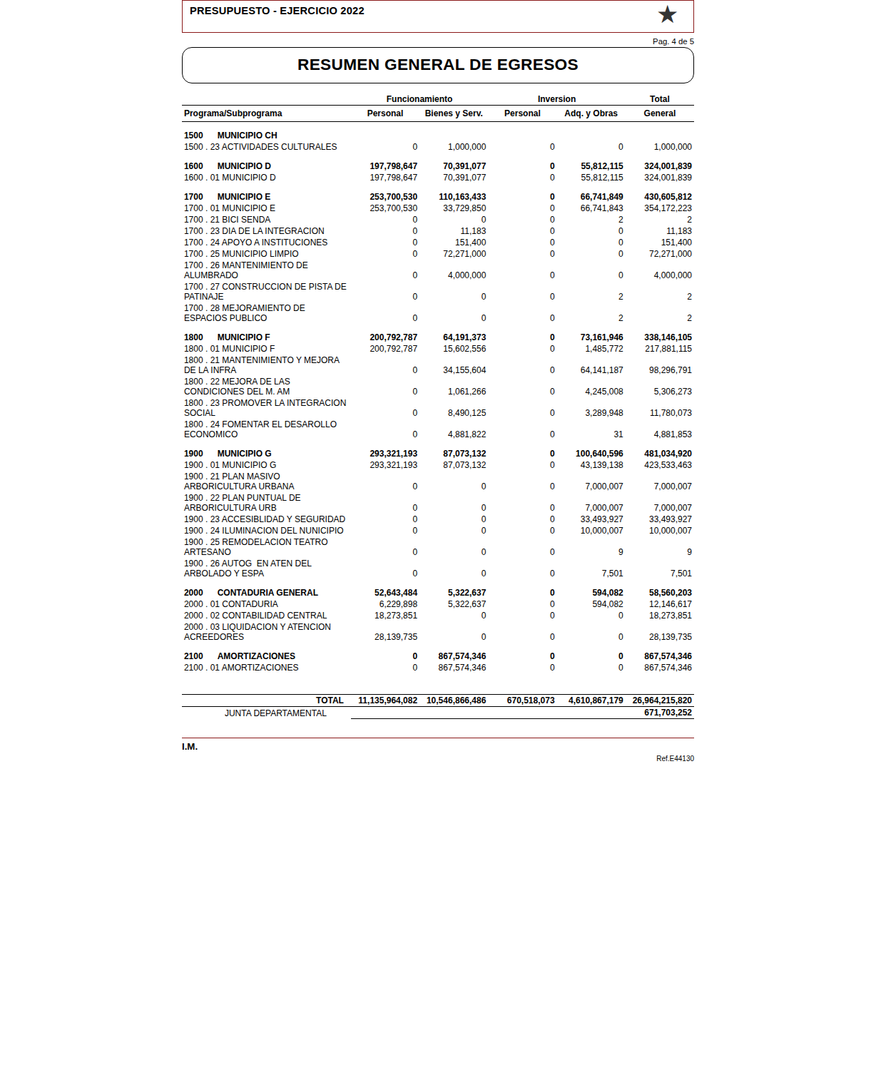PRESUPUESTO - EJERCICIO 2022
★
Pag. 4 de 5
RESUMEN GENERAL DE EGRESOS
| | Funcionamiento | Inversion | Total |
| Programa/Subprograma | Personal | Bienes y Serv. | Personal | Adq. y Obras | General |
| 1500 MUNICIPIO CH | | | | | |
| 1500 . 23 ACTIVIDADES CULTURALES | 0 | 1,000,000 | 0 | 0 | 1,000,000 |
| 1600 MUNICIPIO D | 197,798,647 | 70,391,077 | 0 | 55,812,115 | 324,001,839 |
| 1600 . 01 MUNICIPIO D | 197,798,647 | 70,391,077 | 0 | 55,812,115 | 324,001,839 |
| 1700 MUNICIPIO E | 253,700,530 | 110,163,433 | 0 | 66,741,849 | 430,605,812 |
| 1700 . 01 MUNICIPIO E | 253,700,530 | 33,729,850 | 0 | 66,741,843 | 354,172,223 |
| 1700 . 21 BICI SENDA | 0 | 0 | 0 | 2 | 2 |
| 1700 . 23 DIA DE LA INTEGRACION | 0 | 11,183 | 0 | 0 | 11,183 |
| 1700 . 24 APOYO A INSTITUCIONES | 0 | 151,400 | 0 | 0 | 151,400 |
| 1700 . 25 MUNICIPIO LIMPIO | 0 | 72,271,000 | 0 | 0 | 72,271,000 |
| 1700 . 26 MANTENIMIENTO DE ALUMBRADO | 0 | 4,000,000 | 0 | 0 | 4,000,000 |
| 1700 . 27 CONSTRUCCION DE PISTA DE PATINAJE | 0 | 0 | 0 | 2 | 2 |
| 1700 . 28 MEJORAMIENTO DE ESPACIOS PUBLICO | 0 | 0 | 0 | 2 | 2 |
| 1800 MUNICIPIO F | 200,792,787 | 64,191,373 | 0 | 73,161,946 | 338,146,105 |
| 1800 . 01 MUNICIPIO F | 200,792,787 | 15,602,556 | 0 | 1,485,772 | 217,881,115 |
| 1800 . 21 MANTENIMIENTO Y MEJORA DE LA INFRA | 0 | 34,155,604 | 0 | 64,141,187 | 98,296,791 |
| 1800 . 22 MEJORA DE LAS CONDICIONES DEL M. AM | 0 | 1,061,266 | 0 | 4,245,008 | 5,306,273 |
| 1800 . 23 PROMOVER LA INTEGRACION SOCIAL | 0 | 8,490,125 | 0 | 3,289,948 | 11,780,073 |
| 1800 . 24 FOMENTAR EL DESAROLLO ECONOMICO | 0 | 4,881,822 | 0 | 31 | 4,881,853 |
| 1900 MUNICIPIO G | 293,321,193 | 87,073,132 | 0 | 100,640,596 | 481,034,920 |
| 1900 . 01 MUNICIPIO G | 293,321,193 | 87,073,132 | 0 | 43,139,138 | 423,533,463 |
| 1900 . 21 PLAN MASIVO ARBORICULTURA URBANA | 0 | 0 | 0 | 7,000,007 | 7,000,007 |
| 1900 . 22 PLAN PUNTUAL DE ARBORICULTURA URB | 0 | 0 | 0 | 7,000,007 | 7,000,007 |
| 1900 . 23 ACCESIBLIDAD Y SEGURIDAD | 0 | 0 | 0 | 33,493,927 | 33,493,927 |
| 1900 . 24 ILUMINACION DEL NUNICIPIO | 0 | 0 | 0 | 10,000,007 | 10,000,007 |
| 1900 . 25 REMODELACION TEATRO ARTESANO | 0 | 0 | 0 | 9 | 9 |
| 1900 . 26 AUTOG EN ATEN DEL ARBOLADO Y ESPA | 0 | 0 | 0 | 7,501 | 7,501 |
| 2000 CONTADURIA GENERAL | 52,643,484 | 5,322,637 | 0 | 594,082 | 58,560,203 |
| 2000 . 01 CONTADURIA | 6,229,898 | 5,322,637 | 0 | 594,082 | 12,146,617 |
| 2000 . 02 CONTABILIDAD CENTRAL | 18,273,851 | 0 | 0 | 0 | 18,273,851 |
| 2000 . 03 LIQUIDACION Y ATENCION ACREEDORES | 28,139,735 | 0 | 0 | 0 | 28,139,735 |
| 2100 AMORTIZACIONES | 0 | 867,574,346 | 0 | 0 | 867,574,346 |
| 2100 . 01 AMORTIZACIONES | 0 | 867,574,346 | 0 | 0 | 867,574,346 |
| TOTAL | 11,135,964,082 | 10,546,866,486 | 670,518,073 | 4,610,867,179 | 26,964,215,820 |
| JUNTA DEPARTAMENTAL | | | | | 671,703,252 |
I.M. Ref.E44130